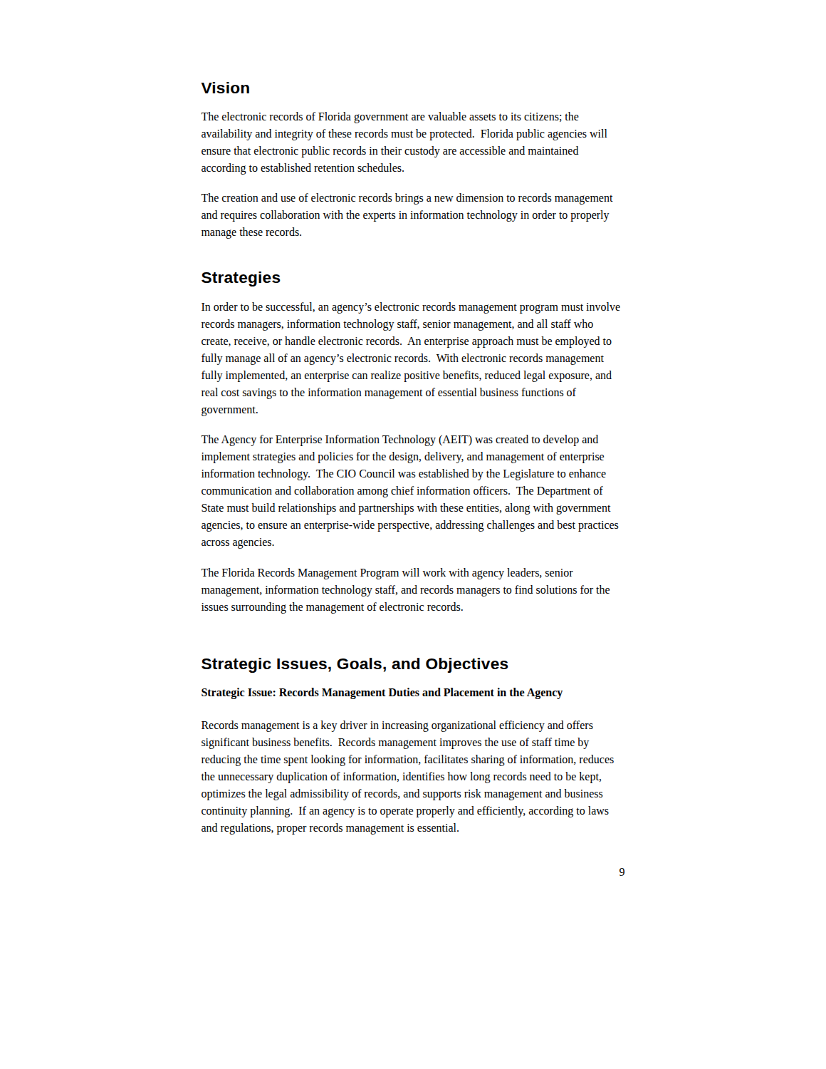Vision
The electronic records of Florida government are valuable assets to its citizens; the availability and integrity of these records must be protected. Florida public agencies will ensure that electronic public records in their custody are accessible and maintained according to established retention schedules.
The creation and use of electronic records brings a new dimension to records management and requires collaboration with the experts in information technology in order to properly manage these records.
Strategies
In order to be successful, an agency’s electronic records management program must involve records managers, information technology staff, senior management, and all staff who create, receive, or handle electronic records. An enterprise approach must be employed to fully manage all of an agency’s electronic records. With electronic records management fully implemented, an enterprise can realize positive benefits, reduced legal exposure, and real cost savings to the information management of essential business functions of government.
The Agency for Enterprise Information Technology (AEIT) was created to develop and implement strategies and policies for the design, delivery, and management of enterprise information technology. The CIO Council was established by the Legislature to enhance communication and collaboration among chief information officers. The Department of State must build relationships and partnerships with these entities, along with government agencies, to ensure an enterprise-wide perspective, addressing challenges and best practices across agencies.
The Florida Records Management Program will work with agency leaders, senior management, information technology staff, and records managers to find solutions for the issues surrounding the management of electronic records.
Strategic Issues, Goals, and Objectives
Strategic Issue: Records Management Duties and Placement in the Agency
Records management is a key driver in increasing organizational efficiency and offers significant business benefits. Records management improves the use of staff time by reducing the time spent looking for information, facilitates sharing of information, reduces the unnecessary duplication of information, identifies how long records need to be kept, optimizes the legal admissibility of records, and supports risk management and business continuity planning. If an agency is to operate properly and efficiently, according to laws and regulations, proper records management is essential.
9